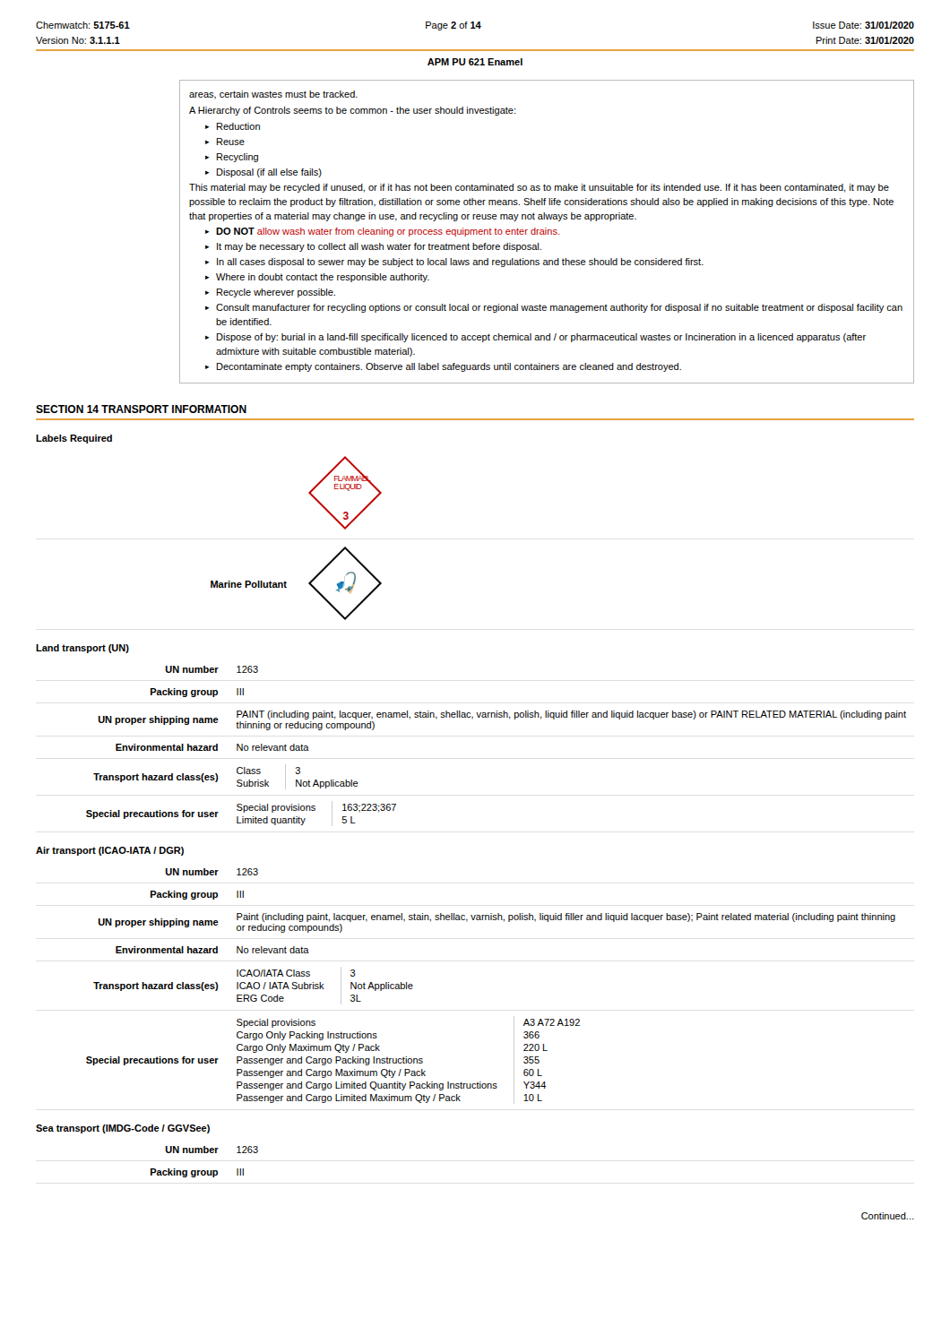Chemwatch: 5175-61
Version No: 3.1.1.1
Page 2 of 14
Issue Date: 31/01/2020
Print Date: 31/01/2020
APM PU 621 Enamel
areas, certain wastes must be tracked.
A Hierarchy of Controls seems to be common - the user should investigate:
Reduction
Reuse
Recycling
Disposal (if all else fails)
This material may be recycled if unused, or if it has not been contaminated so as to make it unsuitable for its intended use. If it has been contaminated, it may be possible to reclaim the product by filtration, distillation or some other means. Shelf life considerations should also be applied in making decisions of this type. Note that properties of a material may change in use, and recycling or reuse may not always be appropriate.
DO NOT allow wash water from cleaning or process equipment to enter drains.
It may be necessary to collect all wash water for treatment before disposal.
In all cases disposal to sewer may be subject to local laws and regulations and these should be considered first.
Where in doubt contact the responsible authority.
Recycle wherever possible.
Consult manufacturer for recycling options or consult local or regional waste management authority for disposal if no suitable treatment or disposal facility can be identified.
Dispose of by: burial in a land-fill specifically licenced to accept chemical and / or pharmaceutical wastes or Incineration in a licenced apparatus (after admixture with suitable combustible material).
Decontaminate empty containers. Observe all label safeguards until containers are cleaned and destroyed.
SECTION 14 TRANSPORT INFORMATION
Labels Required
| | FLAMMABLE LIQUID |
| Marine Pollutant | 🎣 |
Land transport (UN)
| UN number | 1263 |
| Packing group | III |
| UN proper shipping name | PAINT (including paint, lacquer, enamel, stain, shellac, varnish, polish, liquid filler and liquid lacquer base) or PAINT RELATED MATERIAL (including paint thinning or reducing compound) |
| Environmental hazard | No relevant data |
| Transport hazard class(es) | / Class / 3 / / Subrisk / Not Applicable / |
| Special precautions for user | / Special provisions / 163;223;367 / / Limited quantity / 5 L / |
Air transport (ICAO-IATA / DGR)
| UN number | 1263 |
| Packing group | III |
| UN proper shipping name | Paint (including paint, lacquer, enamel, stain, shellac, varnish, polish, liquid filler and liquid lacquer base); Paint related material (including paint thinning or reducing compounds) |
| Environmental hazard | No relevant data |
| Transport hazard class(es) | / ICAO/IATA Class / 3 / / ICAO / IATA Subrisk / Not Applicable / / ERG Code / 3L / |
| Special precautions for user | / Special provisions / A3 A72 A192 / / Cargo Only Packing Instructions / 366 / / Cargo Only Maximum Qty / Pack / 220 L / / Passenger and Cargo Packing Instructions / 355 / / Passenger and Cargo Maximum Qty / Pack / 60 L / / Passenger and Cargo Limited Quantity Packing Instructions / Y344 / / Passenger and Cargo Limited Maximum Qty / Pack / 10 L / |
Sea transport (IMDG-Code / GGVSee)
| UN number | 1263 |
| Packing group | III |
Continued...